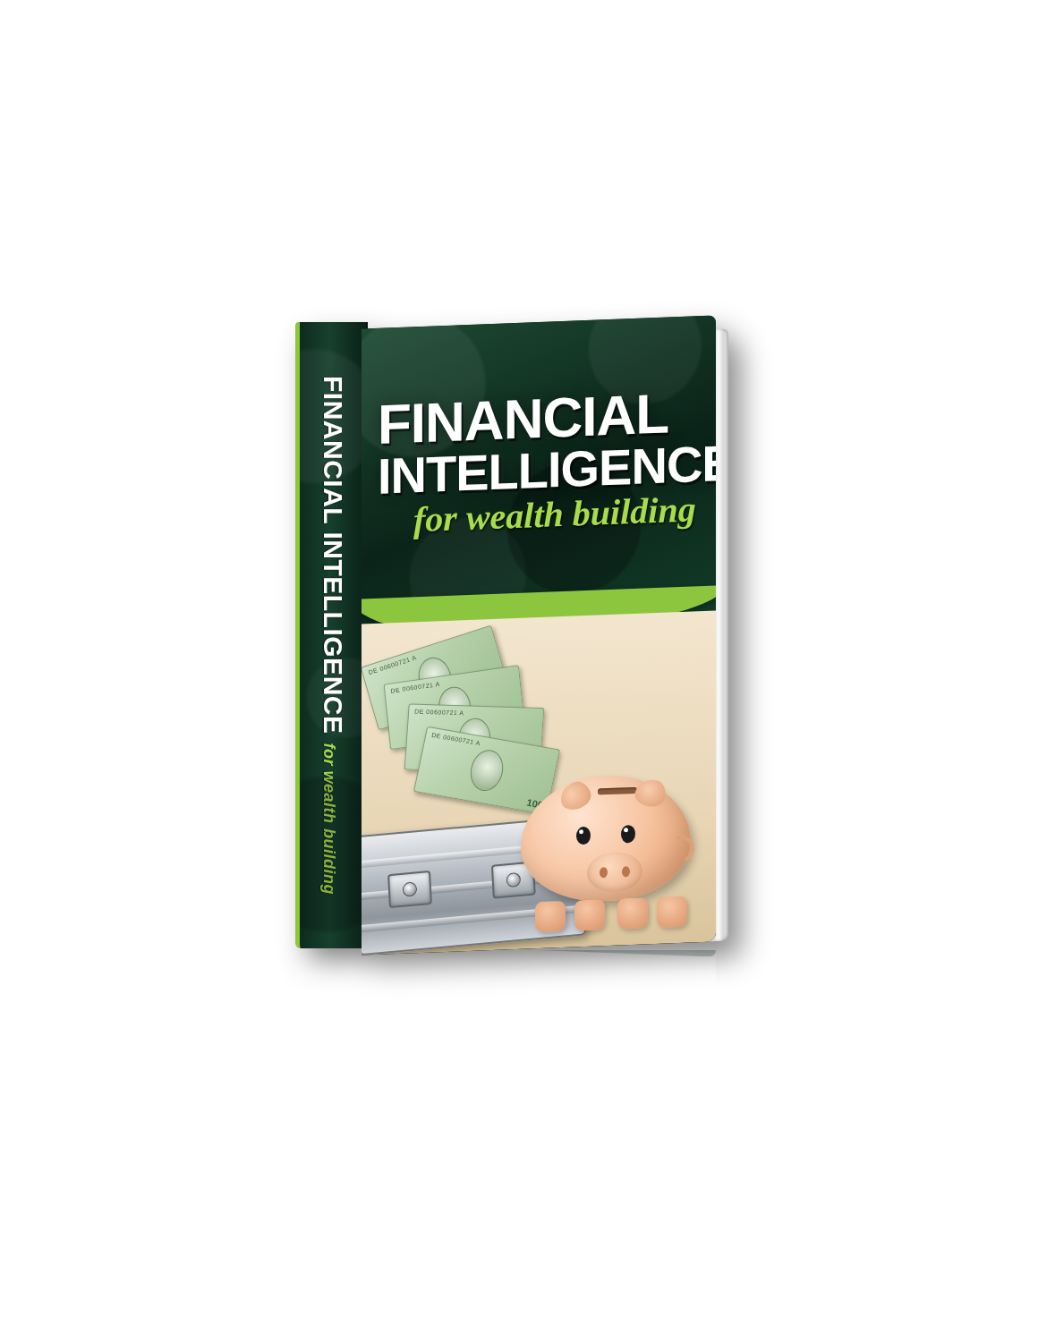FINANCIAL INTELLIGENCEfor wealth building
FINANCIAL INTELLIGENCE for wealth building
DE 00600721 A
DE 00600721 A
DE 00600721 A
DE 00600721 A
FINANCIAL INTELLIGENCEfor wealth building
FINANCIAL INTELLIGENCE for wealth building